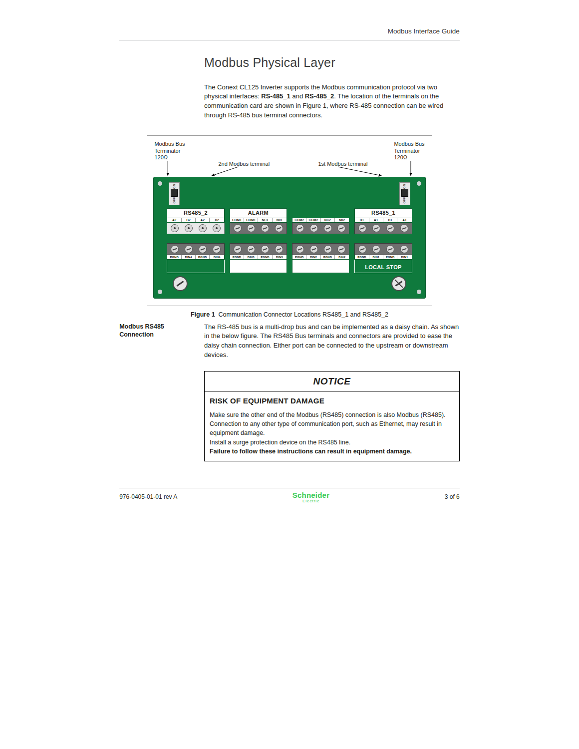Modbus Interface Guide
Modbus Physical Layer
The Conext CL125 Inverter supports the Modbus communication protocol via two physical interfaces: RS-485_1 and RS-485_2. The location of the terminals on the communication card are shown in Figure 1, where RS-485 connection can be wired through RS-485 bus terminal connectors.
Modbus Bus
Terminator
120Ω
Modbus Bus
Terminator
120Ω
2nd Modbus terminal
1st Modbus terminal
ON OFF
ON OFF
RS485_2
A2 B2 A2 B2
ALARM
COM1 COM1 NC1 N01
COM2 COM2 NC2 N02
RS485_1
B1 A1 B1 A1
PGND DIN4 PGND DIN4
PGND DIN3 PGND DIN3
PGND DIN2 PGND DIN2
PGND DIN1 PGND DIN1
LOCAL STOP
Figure 1 Communication Connector Locations RS485_1 and RS485_2
Modbus RS485
Connection
The RS-485 bus is a multi-drop bus and can be implemented as a daisy chain. As shown in the below figure. The RS485 Bus terminals and connectors are provided to ease the daisy chain connection. Either port can be connected to the upstream or downstream devices.
NOTICE
RISK OF EQUIPMENT DAMAGE
Make sure the other end of the Modbus (RS485) connection is also Modbus (RS485). Connection to any other type of communication port, such as Ethernet, may result in equipment damage.
Install a surge protection device on the RS485 line.
Failure to follow these instructions can result in equipment damage.
976-0405-01-01 rev A Schneider Electric 3 of 6